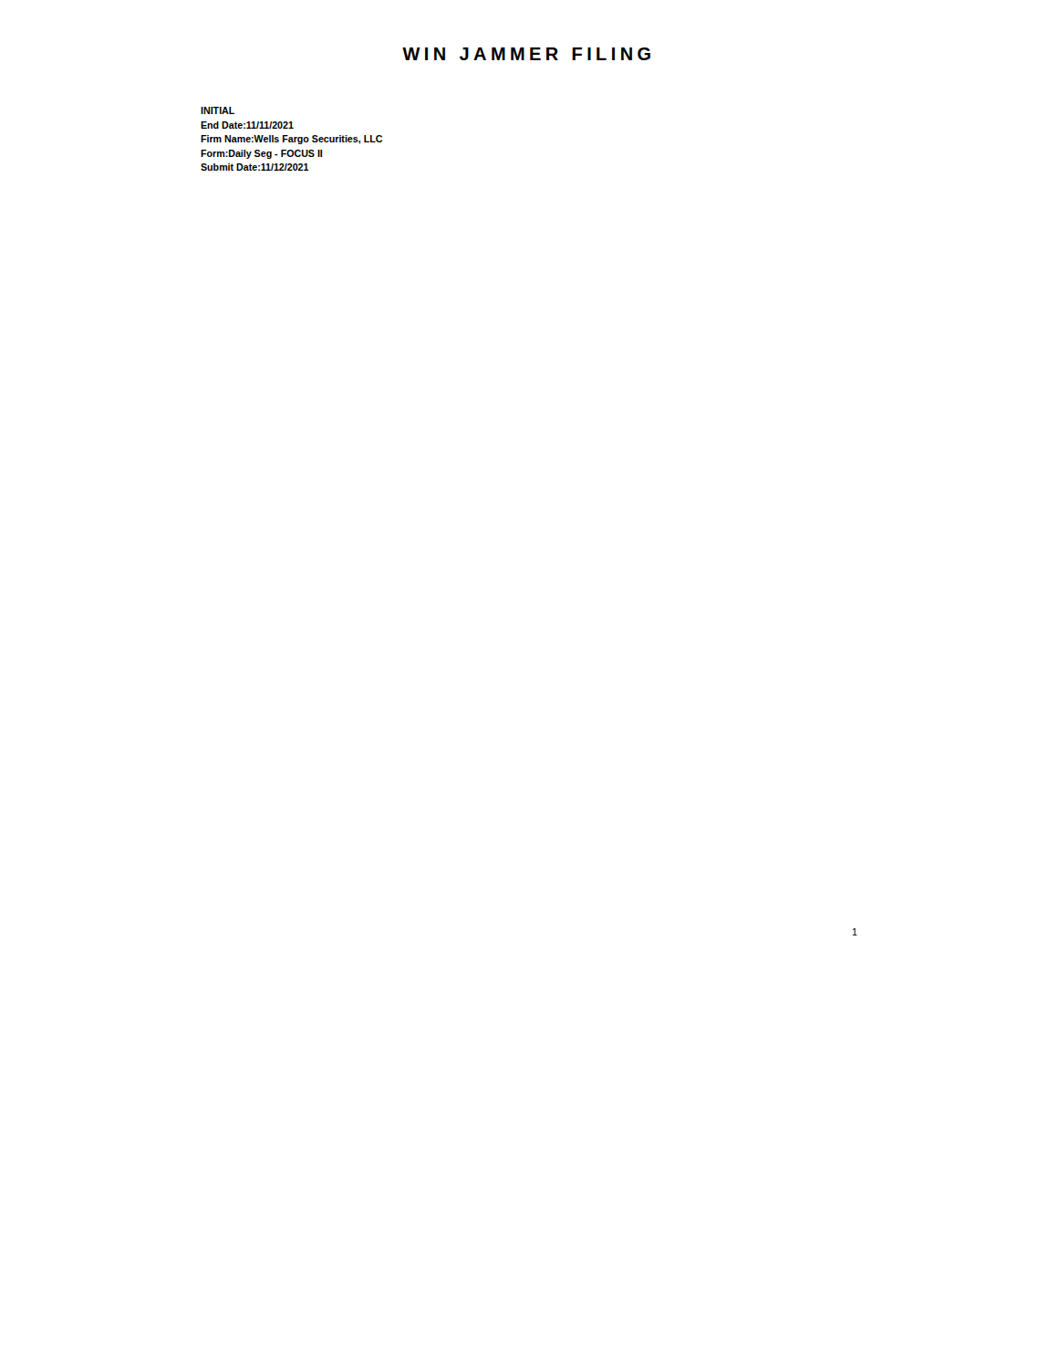WIN JAMMER FILING
INITIAL
End Date:11/11/2021
Firm Name:Wells Fargo Securities, LLC
Form:Daily Seg - FOCUS II
Submit Date:11/12/2021
1